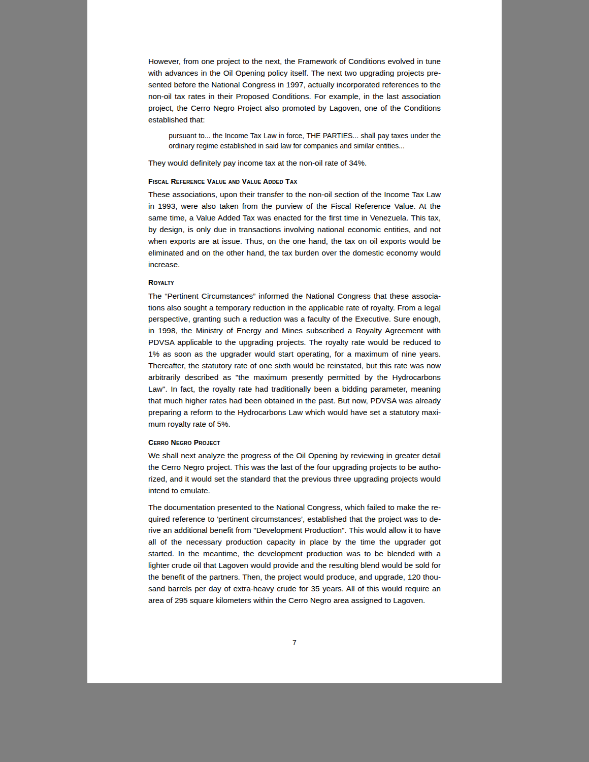However, from one project to the next, the Framework of Conditions evolved in tune with advances in the Oil Opening policy itself. The next two upgrading projects presented before the National Congress in 1997, actually incorporated references to the non-oil tax rates in their Proposed Conditions. For example, in the last association project, the Cerro Negro Project also promoted by Lagoven, one of the Conditions established that:
pursuant to... the Income Tax Law in force, THE PARTIES... shall pay taxes under the ordinary regime established in said law for companies and similar entities...
They would definitely pay income tax at the non-oil rate of 34%.
Fiscal Reference Value and Value Added Tax
These associations, upon their transfer to the non-oil section of the Income Tax Law in 1993, were also taken from the purview of the Fiscal Reference Value. At the same time, a Value Added Tax was enacted for the first time in Venezuela. This tax, by design, is only due in transactions involving national economic entities, and not when exports are at issue. Thus, on the one hand, the tax on oil exports would be eliminated and on the other hand, the tax burden over the domestic economy would increase.
Royalty
The “Pertinent Circumstances” informed the National Congress that these associations also sought a temporary reduction in the applicable rate of royalty. From a legal perspective, granting such a reduction was a faculty of the Executive. Sure enough, in 1998, the Ministry of Energy and Mines subscribed a Royalty Agreement with PDVSA applicable to the upgrading projects. The royalty rate would be reduced to 1% as soon as the upgrader would start operating, for a maximum of nine years. Thereafter, the statutory rate of one sixth would be reinstated, but this rate was now arbitrarily described as "the maximum presently permitted by the Hydrocarbons Law". In fact, the royalty rate had traditionally been a bidding parameter, meaning that much higher rates had been obtained in the past. But now, PDVSA was already preparing a reform to the Hydrocarbons Law which would have set a statutory maximum royalty rate of 5%.
Cerro Negro Project
We shall next analyze the progress of the Oil Opening by reviewing in greater detail the Cerro Negro project. This was the last of the four upgrading projects to be authorized, and it would set the standard that the previous three upgrading projects would intend to emulate.
The documentation presented to the National Congress, which failed to make the required reference to 'pertinent circumstances’, established that the project was to derive an additional benefit from "Development Production". This would allow it to have all of the necessary production capacity in place by the time the upgrader got started. In the meantime, the development production was to be blended with a lighter crude oil that Lagoven would provide and the resulting blend would be sold for the benefit of the partners. Then, the project would produce, and upgrade, 120 thousand barrels per day of extra-heavy crude for 35 years. All of this would require an area of 295 square kilometers within the Cerro Negro area assigned to Lagoven.
7